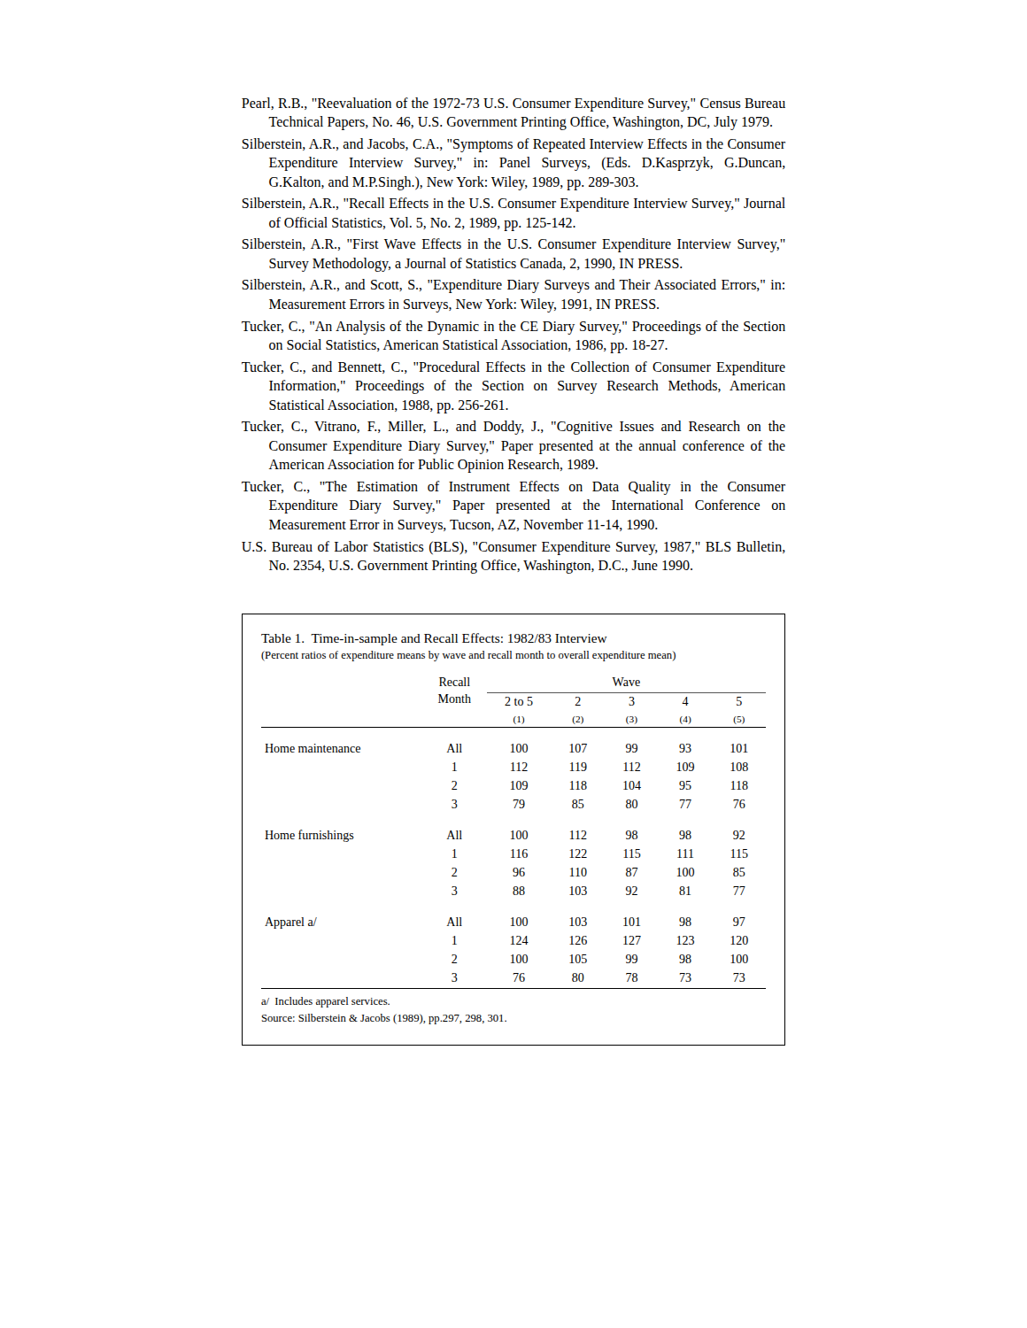Pearl, R.B., "Reevaluation of the 1972-73 U.S. Consumer Expenditure Survey," Census Bureau Technical Papers, No. 46, U.S. Government Printing Office, Washington, DC, July 1979.
Silberstein, A.R., and Jacobs, C.A., "Symptoms of Repeated Interview Effects in the Consumer Expenditure Interview Survey," in: Panel Surveys, (Eds. D.Kasprzyk, G.Duncan, G.Kalton, and M.P.Singh.), New York: Wiley, 1989, pp. 289-303.
Silberstein, A.R., "Recall Effects in the U.S. Consumer Expenditure Interview Survey," Journal of Official Statistics, Vol. 5, No. 2, 1989, pp. 125-142.
Silberstein, A.R., "First Wave Effects in the U.S. Consumer Expenditure Interview Survey," Survey Methodology, a Journal of Statistics Canada, 2, 1990, IN PRESS.
Silberstein, A.R., and Scott, S., "Expenditure Diary Surveys and Their Associated Errors," in: Measurement Errors in Surveys, New York: Wiley, 1991, IN PRESS.
Tucker, C., "An Analysis of the Dynamic in the CE Diary Survey," Proceedings of the Section on Social Statistics, American Statistical Association, 1986, pp. 18-27.
Tucker, C., and Bennett, C., "Procedural Effects in the Collection of Consumer Expenditure Information," Proceedings of the Section on Survey Research Methods, American Statistical Association, 1988, pp. 256-261.
Tucker, C., Vitrano, F., Miller, L., and Doddy, J., "Cognitive Issues and Research on the Consumer Expenditure Diary Survey," Paper presented at the annual conference of the American Association for Public Opinion Research, 1989.
Tucker, C., "The Estimation of Instrument Effects on Data Quality in the Consumer Expenditure Diary Survey," Paper presented at the International Conference on Measurement Error in Surveys, Tucson, AZ, November 11-14, 1990.
U.S. Bureau of Labor Statistics (BLS), "Consumer Expenditure Survey, 1987," BLS Bulletin, No. 2354, U.S. Government Printing Office, Washington, D.C., June 1990.
Table 1. Time-in-sample and Recall Effects: 1982/83 Interview
(Percent ratios of expenditure means by wave and recall month to overall expenditure mean)
| | Recall Month | Wave |
| | 2 to 5 | 2 | 3 | 4 | 5 |
| | | (1) | (2) | (3) | (4) | (5) |
| Home maintenance | All | 100 | 107 | 99 | 93 | 101 |
| | 1 | 112 | 119 | 112 | 109 | 108 |
| | 2 | 109 | 118 | 104 | 95 | 118 |
| | 3 | 79 | 85 | 80 | 77 | 76 |
| Home furnishings | All | 100 | 112 | 98 | 98 | 92 |
| | 1 | 116 | 122 | 115 | 111 | 115 |
| | 2 | 96 | 110 | 87 | 100 | 85 |
| | 3 | 88 | 103 | 92 | 81 | 77 |
| Apparel a/ | All | 100 | 103 | 101 | 98 | 97 |
| | 1 | 124 | 126 | 127 | 123 | 120 |
| | 2 | 100 | 105 | 99 | 98 | 100 |
| | 3 | 76 | 80 | 78 | 73 | 73 |
a/ Includes apparel services.
Source: Silberstein & Jacobs (1989), pp.297, 298, 301.